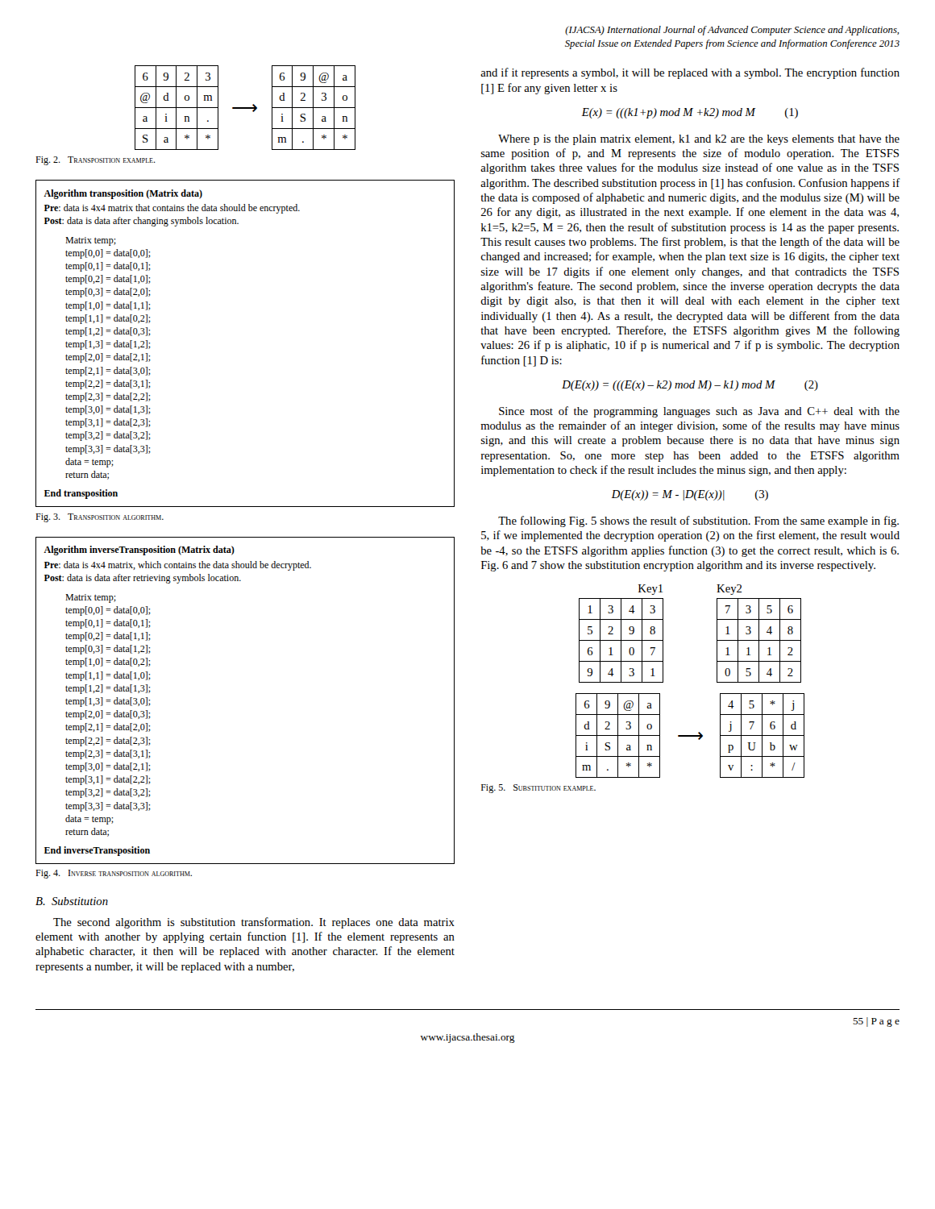(IJACSA) International Journal of Advanced Computer Science and Applications,
Special Issue on Extended Papers from Science and Information Conference 2013
| 6 | 9 | 2 | 3 |
| @ | d | o | m |
| a | i | n | . |
| S | a | * | * |
⟶
| 6 | 9 | @ | a |
| d | 2 | 3 | o |
| i | S | a | n |
| m | . | * | * |
Fig. 2. Transposition example.
Algorithm transposition (Matrix data)
Pre: data is 4x4 matrix that contains the data should be encrypted.
Post: data is data after changing symbols location.
Matrix temp; temp[0,0] = data[0,0]; temp[0,1] = data[0,1]; temp[0,2] = data[1,0]; temp[0,3] = data[2,0]; temp[1,0] = data[1,1]; temp[1,1] = data[0,2]; temp[1,2] = data[0,3]; temp[1,3] = data[1,2]; temp[2,0] = data[2,1]; temp[2,1] = data[3,0]; temp[2,2] = data[3,1]; temp[2,3] = data[2,2]; temp[3,0] = data[1,3]; temp[3,1] = data[2,3]; temp[3,2] = data[3,2]; temp[3,3] = data[3,3]; data = temp; return data;
End transposition
Fig. 3. Transposition algorithm.
Algorithm inverseTransposition (Matrix data)
Pre: data is 4x4 matrix, which contains the data should be decrypted.
Post: data is data after retrieving symbols location.
Matrix temp; temp[0,0] = data[0,0]; temp[0,1] = data[0,1]; temp[0,2] = data[1,1]; temp[0,3] = data[1,2]; temp[1,0] = data[0,2]; temp[1,1] = data[1,0]; temp[1,2] = data[1,3]; temp[1,3] = data[3,0]; temp[2,0] = data[0,3]; temp[2,1] = data[2,0]; temp[2,2] = data[2,3]; temp[2,3] = data[3,1]; temp[3,0] = data[2,1]; temp[3,1] = data[2,2]; temp[3,2] = data[3,2]; temp[3,3] = data[3,3]; data = temp; return data;
End inverseTransposition
Fig. 4. Inverse transposition algorithm.
B. Substitution
The second algorithm is substitution transformation. It replaces one data matrix element with another by applying certain function [1]. If the element represents an alphabetic character, it then will be replaced with another character. If the element represents a number, it will be replaced with a number,
and if it represents a symbol, it will be replaced with a symbol. The encryption function [1] E for any given letter x is
E(x) = (((k1+p) mod M +k2) mod M (1)
Where p is the plain matrix element, k1 and k2 are the keys elements that have the same position of p, and M represents the size of modulo operation. The ETSFS algorithm takes three values for the modulus size instead of one value as in the TSFS algorithm. The described substitution process in [1] has confusion. Confusion happens if the data is composed of alphabetic and numeric digits, and the modulus size (M) will be 26 for any digit, as illustrated in the next example. If one element in the data was 4, k1=5, k2=5, M = 26, then the result of substitution process is 14 as the paper presents. This result causes two problems. The first problem, is that the length of the data will be changed and increased; for example, when the plan text size is 16 digits, the cipher text size will be 17 digits if one element only changes, and that contradicts the TSFS algorithm's feature. The second problem, since the inverse operation decrypts the data digit by digit also, is that then it will deal with each element in the cipher text individually (1 then 4). As a result, the decrypted data will be different from the data that have been encrypted. Therefore, the ETSFS algorithm gives M the following values: 26 if p is aliphatic, 10 if p is numerical and 7 if p is symbolic. The decryption function [1] D is:
D(E(x)) = (((E(x) – k2) mod M) – k1) mod M (2)
Since most of the programming languages such as Java and C++ deal with the modulus as the remainder of an integer division, some of the results may have minus sign, and this will create a problem because there is no data that have minus sign representation. So, one more step has been added to the ETSFS algorithm implementation to check if the result includes the minus sign, and then apply:
D(E(x)) = M - |D(E(x))| (3)
The following Fig. 5 shows the result of substitution. From the same example in fig. 5, if we implemented the decryption operation (2) on the first element, the result would be -4, so the ETSFS algorithm applies function (3) to get the correct result, which is 6. Fig. 6 and 7 show the substitution encryption algorithm and its inverse respectively.
Key1 Key2
| 1 | 3 | 4 | 3 |
| 5 | 2 | 9 | 8 |
| 6 | 1 | 0 | 7 |
| 9 | 4 | 3 | 1 |
| 7 | 3 | 5 | 6 |
| 1 | 3 | 4 | 8 |
| 1 | 1 | 1 | 2 |
| 0 | 5 | 4 | 2 |
| 6 | 9 | @ | a |
| d | 2 | 3 | o |
| i | S | a | n |
| m | . | * | * |
⟶
| 4 | 5 | * | j |
| j | 7 | 6 | d |
| p | U | b | w |
| v | : | * | / |
Fig. 5. Substitution example.
55 | P a g e
www.ijacsa.thesai.org